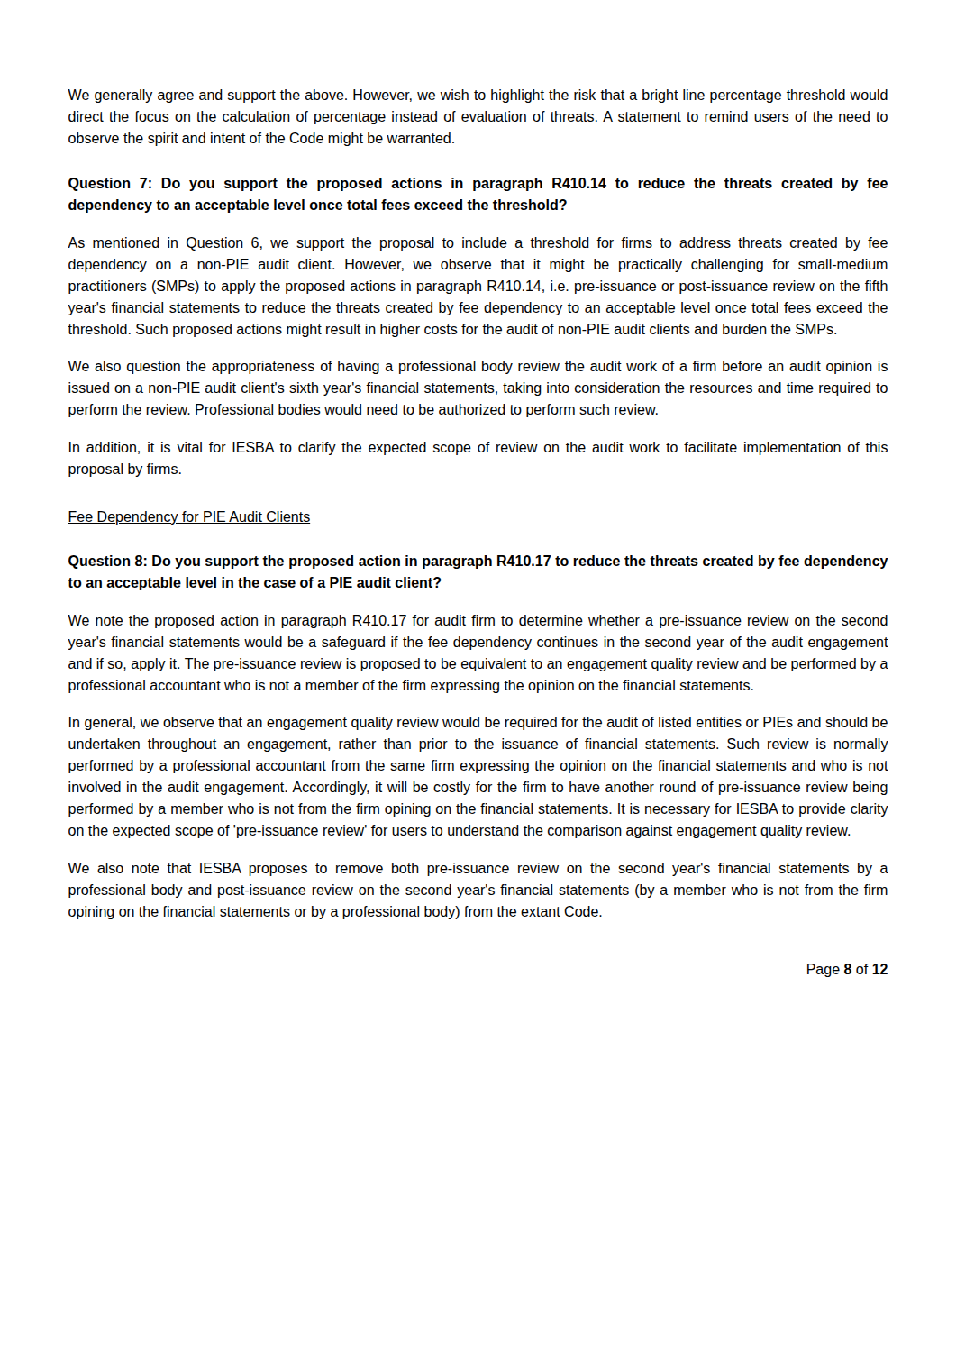We generally agree and support the above. However, we wish to highlight the risk that a bright line percentage threshold would direct the focus on the calculation of percentage instead of evaluation of threats. A statement to remind users of the need to observe the spirit and intent of the Code might be warranted.
Question 7: Do you support the proposed actions in paragraph R410.14 to reduce the threats created by fee dependency to an acceptable level once total fees exceed the threshold?
As mentioned in Question 6, we support the proposal to include a threshold for firms to address threats created by fee dependency on a non-PIE audit client. However, we observe that it might be practically challenging for small-medium practitioners (SMPs) to apply the proposed actions in paragraph R410.14, i.e. pre-issuance or post-issuance review on the fifth year's financial statements to reduce the threats created by fee dependency to an acceptable level once total fees exceed the threshold. Such proposed actions might result in higher costs for the audit of non-PIE audit clients and burden the SMPs.
We also question the appropriateness of having a professional body review the audit work of a firm before an audit opinion is issued on a non-PIE audit client's sixth year's financial statements, taking into consideration the resources and time required to perform the review. Professional bodies would need to be authorized to perform such review.
In addition, it is vital for IESBA to clarify the expected scope of review on the audit work to facilitate implementation of this proposal by firms.
Fee Dependency for PIE Audit Clients
Question 8: Do you support the proposed action in paragraph R410.17 to reduce the threats created by fee dependency to an acceptable level in the case of a PIE audit client?
We note the proposed action in paragraph R410.17 for audit firm to determine whether a pre-issuance review on the second year's financial statements would be a safeguard if the fee dependency continues in the second year of the audit engagement and if so, apply it. The pre-issuance review is proposed to be equivalent to an engagement quality review and be performed by a professional accountant who is not a member of the firm expressing the opinion on the financial statements.
In general, we observe that an engagement quality review would be required for the audit of listed entities or PIEs and should be undertaken throughout an engagement, rather than prior to the issuance of financial statements. Such review is normally performed by a professional accountant from the same firm expressing the opinion on the financial statements and who is not involved in the audit engagement. Accordingly, it will be costly for the firm to have another round of pre-issuance review being performed by a member who is not from the firm opining on the financial statements. It is necessary for IESBA to provide clarity on the expected scope of 'pre-issuance review' for users to understand the comparison against engagement quality review.
We also note that IESBA proposes to remove both pre-issuance review on the second year's financial statements by a professional body and post-issuance review on the second year's financial statements (by a member who is not from the firm opining on the financial statements or by a professional body) from the extant Code.
Page 8 of 12